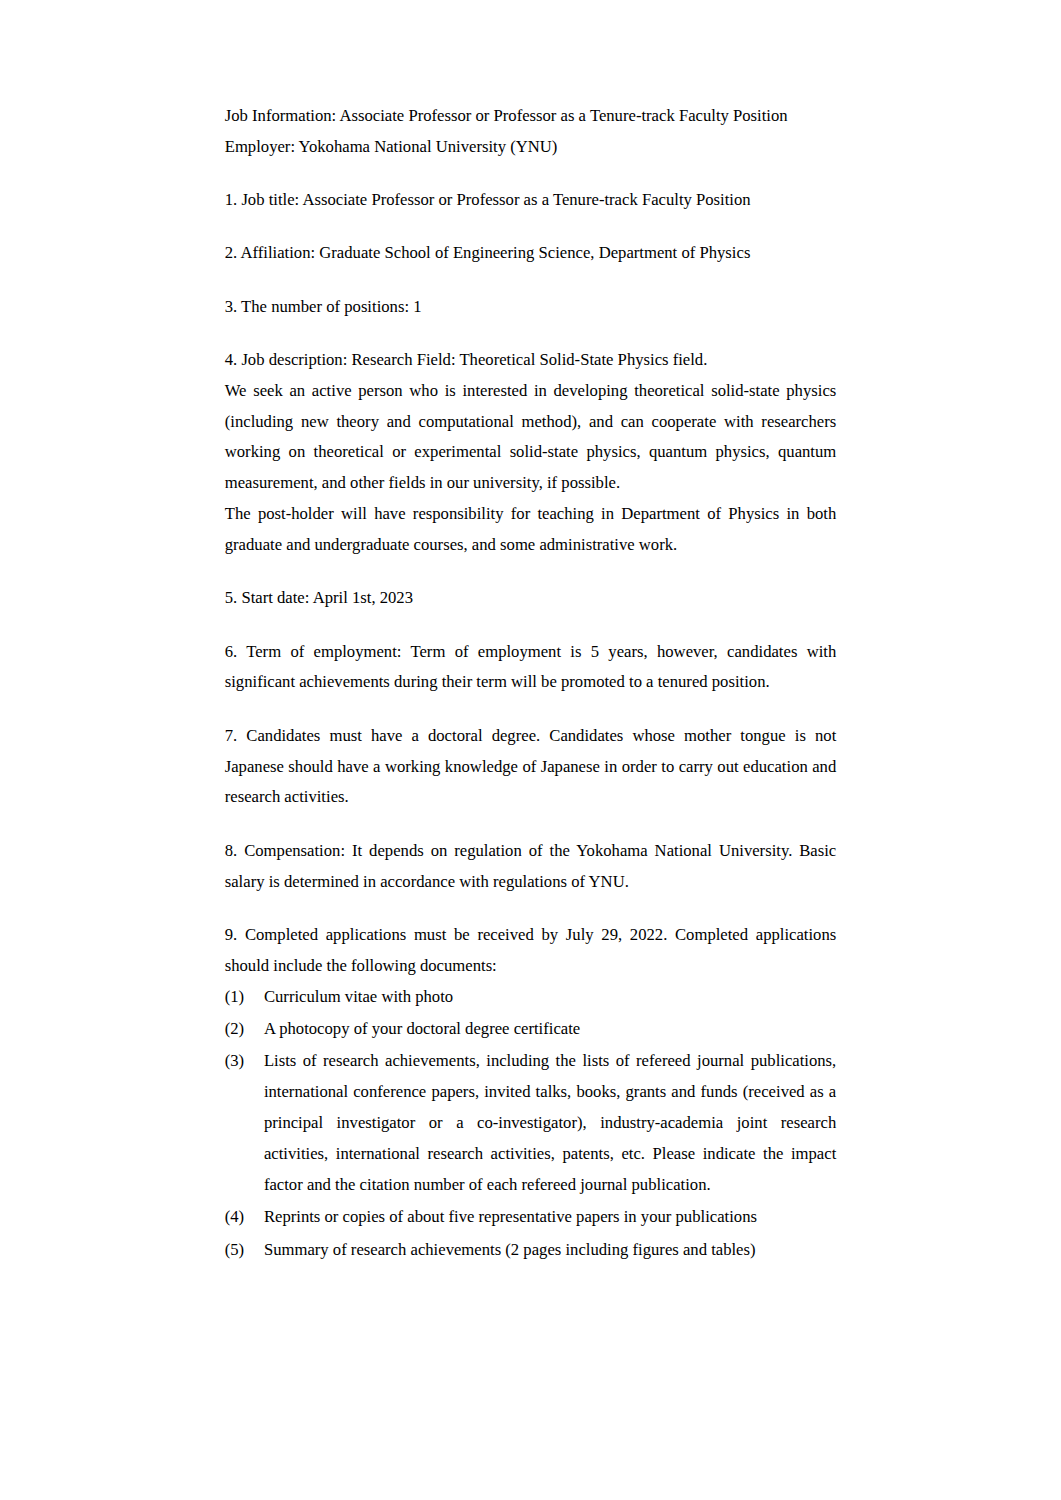Job Information: Associate Professor or Professor as a Tenure-track Faculty Position
Employer: Yokohama National University (YNU)
1. Job title: Associate Professor or Professor as a Tenure-track Faculty Position
2. Affiliation: Graduate School of Engineering Science, Department of Physics
3. The number of positions: 1
4. Job description: Research Field: Theoretical Solid-State Physics field.
We seek an active person who is interested in developing theoretical solid-state physics (including new theory and computational method), and can cooperate with researchers working on theoretical or experimental solid-state physics, quantum physics, quantum measurement, and other fields in our university, if possible.
The post-holder will have responsibility for teaching in Department of Physics in both graduate and undergraduate courses, and some administrative work.
5. Start date: April 1st, 2023
6. Term of employment: Term of employment is 5 years, however, candidates with significant achievements during their term will be promoted to a tenured position.
7. Candidates must have a doctoral degree. Candidates whose mother tongue is not Japanese should have a working knowledge of Japanese in order to carry out education and research activities.
8. Compensation: It depends on regulation of the Yokohama National University. Basic salary is determined in accordance with regulations of YNU.
9. Completed applications must be received by July 29, 2022. Completed applications should include the following documents:
(1) Curriculum vitae with photo
(2) A photocopy of your doctoral degree certificate
(3) Lists of research achievements, including the lists of refereed journal publications, international conference papers, invited talks, books, grants and funds (received as a principal investigator or a co-investigator), industry-academia joint research activities, international research activities, patents, etc. Please indicate the impact factor and the citation number of each refereed journal publication.
(4) Reprints or copies of about five representative papers in your publications
(5) Summary of research achievements (2 pages including figures and tables)